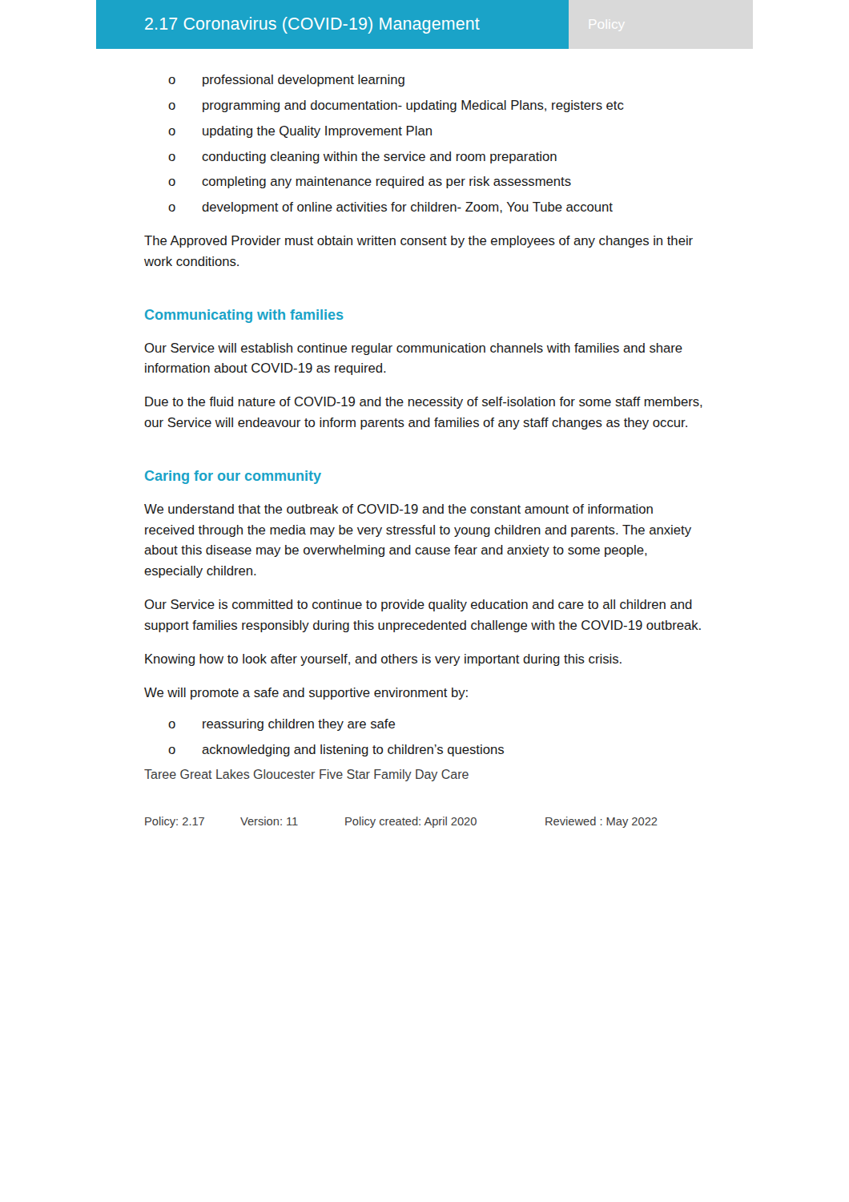2.17 Coronavirus (COVID-19) Management
Policy
professional development learning
programming and documentation- updating Medical Plans, registers etc
updating the Quality Improvement Plan
conducting cleaning within the service and room preparation
completing any maintenance required as per risk assessments
development of online activities for children- Zoom, You Tube account
The Approved Provider must obtain written consent by the employees of any changes in their work conditions.
Communicating with families
Our Service will establish continue regular communication channels with families and share information about COVID-19 as required.
Due to the fluid nature of COVID-19 and the necessity of self-isolation for some staff members, our Service will endeavour to inform parents and families of any staff changes as they occur.
Caring for our community
We understand that the outbreak of COVID-19 and the constant amount of information received through the media may be very stressful to young children and parents. The anxiety about this disease may be overwhelming and cause fear and anxiety to some people, especially children.
Our Service is committed to continue to provide quality education and care to all children and support families responsibly during this unprecedented challenge with the COVID-19 outbreak.
Knowing how to look after yourself, and others is very important during this crisis.
We will promote a safe and supportive environment by:
reassuring children they are safe
acknowledging and listening to children’s questions
Taree Great Lakes Gloucester Five Star Family Day Care
Policy: 2.17
Version: 11
Policy created: April 2020
Reviewed : May 2022